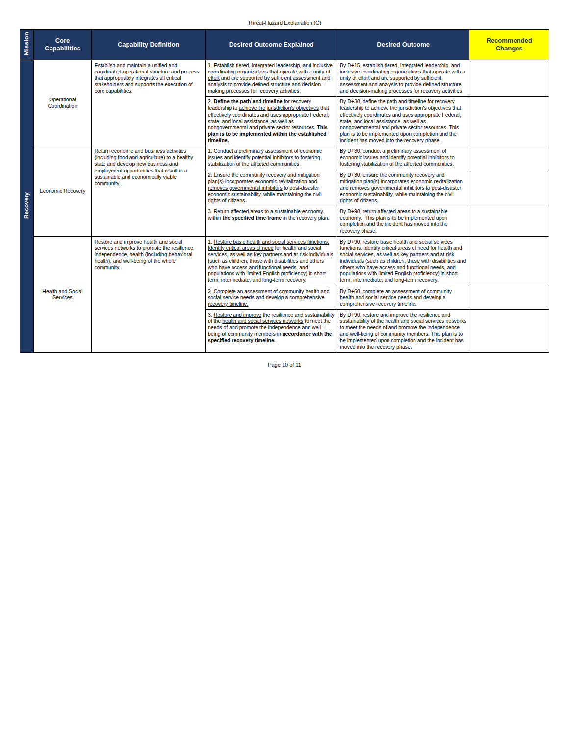Threat-Hazard Explanation (C)
| Mission | Core Capabilities | Capability Definition | Desired Outcome Explained | Desired Outcome | Recommended Changes |
| --- | --- | --- | --- | --- | --- |
| Recovery | Operational Coordination | Establish and maintain a unified and coordinated operational structure and process that appropriately integrates all critical stakeholders and supports the execution of core capabilities. | 1. Establish tiered, integrated leadership, and inclusive coordinating organizations that operate with a unity of effort and are supported by sufficient assessment and analysis to provide defined structure and decision-making processes for recovery activities. | By D+15, establish tiered, integrated leadership, and inclusive coordinating organizations that operate with a unity of effort and are supported by sufficient assessment and analysis to provide defined structure and decision-making processes for recovery activities. | |
| 2. Define the path and timeline for recovery leadership to achieve the jurisdiction's objectives that effectively coordinates and uses appropriate Federal, state, and local assistance, as well as nongovernmental and private sector resources. This plan is to be implemented within the established timeline. | By D+30, define the path and timeline for recovery leadership to achieve the jurisdiction's objectives that effectively coordinates and uses appropriate Federal, state, and local assistance, as well as nongovernmental and private sector resources. This plan is to be implemented upon completion and the incident has moved into the recovery phase. | |
| Economic Recovery | Return economic and business activities (including food and agriculture) to a healthy state and develop new business and employment opportunities that result in a sustainable and economically viable community. | 1. Conduct a preliminary assessment of economic issues and identify potential inhibitors to fostering stabilization of the affected communities. | By D+30, conduct a preliminary assessment of economic issues and identify potential inhibitors to fostering stabilization of the affected communities. | |
| 2. Ensure the community recovery and mitigation plan(s) incorporates economic revitalization and removes governmental inhibitors to post-disaster economic sustainability, while maintaining the civil rights of citizens. | By D+30, ensure the community recovery and mitigation plan(s) incorporates economic revitalization and removes governmental inhibitors to post-disaster economic sustainability, while maintaining the civil rights of citizens. | |
| 3. Return affected areas to a sustainable economy within the specified time frame in the recovery plan. | By D+90, return affected areas to a sustainable economy. This plan is to be implemented upon completion and the incident has moved into the recovery phase. | |
| Health and Social Services | Restore and improve health and social services networks to promote the resilience, independence, health (including behavioral health), and well-being of the whole community. | 1. Restore basic health and social services functions. Identify critical areas of need for health and social services, as well as key partners and at-risk individuals (such as children, those with disabilities and others who have access and functional needs, and populations with limited English proficiency) in short-term, intermediate, and long-term recovery. | By D+90, restore basic health and social services functions. Identify critical areas of need for health and social services, as well as key partners and at-risk individuals (such as children, those with disabilities and others who have access and functional needs, and populations with limited English proficiency) in short-term, intermediate, and long-term recovery. | |
| 2. Complete an assessment of community health and social service needs and develop a comprehensive recovery timeline. | By D+60, complete an assessment of community health and social service needs and develop a comprehensive recovery timeline. | |
| 3. Restore and improve the resilience and sustainability of the health and social services networks to meet the needs of and promote the independence and well-being of community members in accordance with the specified recovery timeline. | By D+90, restore and improve the resilience and sustainability of the health and social services networks to meet the needs of and promote the independence and well-being of community members. This plan is to be implemented upon completion and the incident has moved into the recovery phase. | |
Page 10 of 11